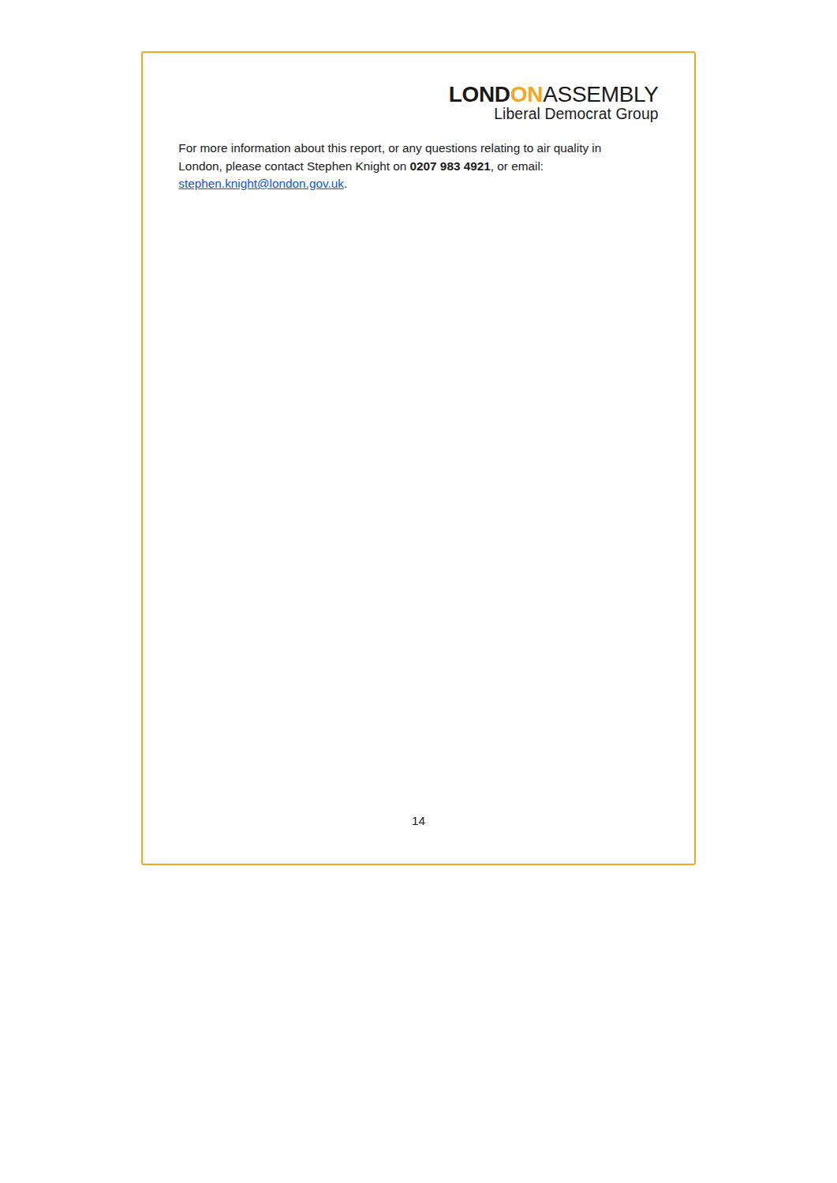LOND ON ASSEMBLY
Liberal Democrat Group
For more information about this report, or any questions relating to air quality in London, please contact Stephen Knight on 0207 983 4921, or email: stephen.knight@london.gov.uk.
14